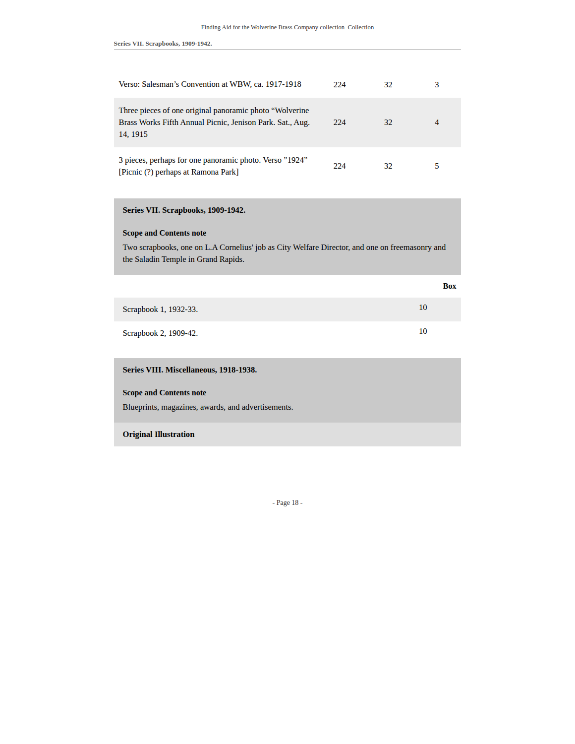Finding Aid for the Wolverine Brass Company collection Collection
Series VII. Scrapbooks, 1909-1942.
| Verso: Salesman’s Convention at WBW, ca. 1917-1918 | 224 | 32 | 3 |
| Three pieces of one original panoramic photo “Wolverine Brass Works Fifth Annual Picnic, Jenison Park. Sat., Aug. 14, 1915 | 224 | 32 | 4 |
| 3 pieces, perhaps for one panoramic photo. Verso ”1924” [Picnic (?) perhaps at Ramona Park] | 224 | 32 | 5 |
Series VII. Scrapbooks, 1909-1942.
Scope and Contents note
Two scrapbooks, one on L.A Cornelius' job as City Welfare Director, and one on freemasonry and the Saladin Temple in Grand Rapids.
| Box |
| Scrapbook 1, 1932-33. | 10 |
| Scrapbook 2, 1909-42. | 10 |
Series VIII. Miscellaneous, 1918-1938.
Scope and Contents note
Blueprints, magazines, awards, and advertisements.
Original Illustration
- Page 18 -